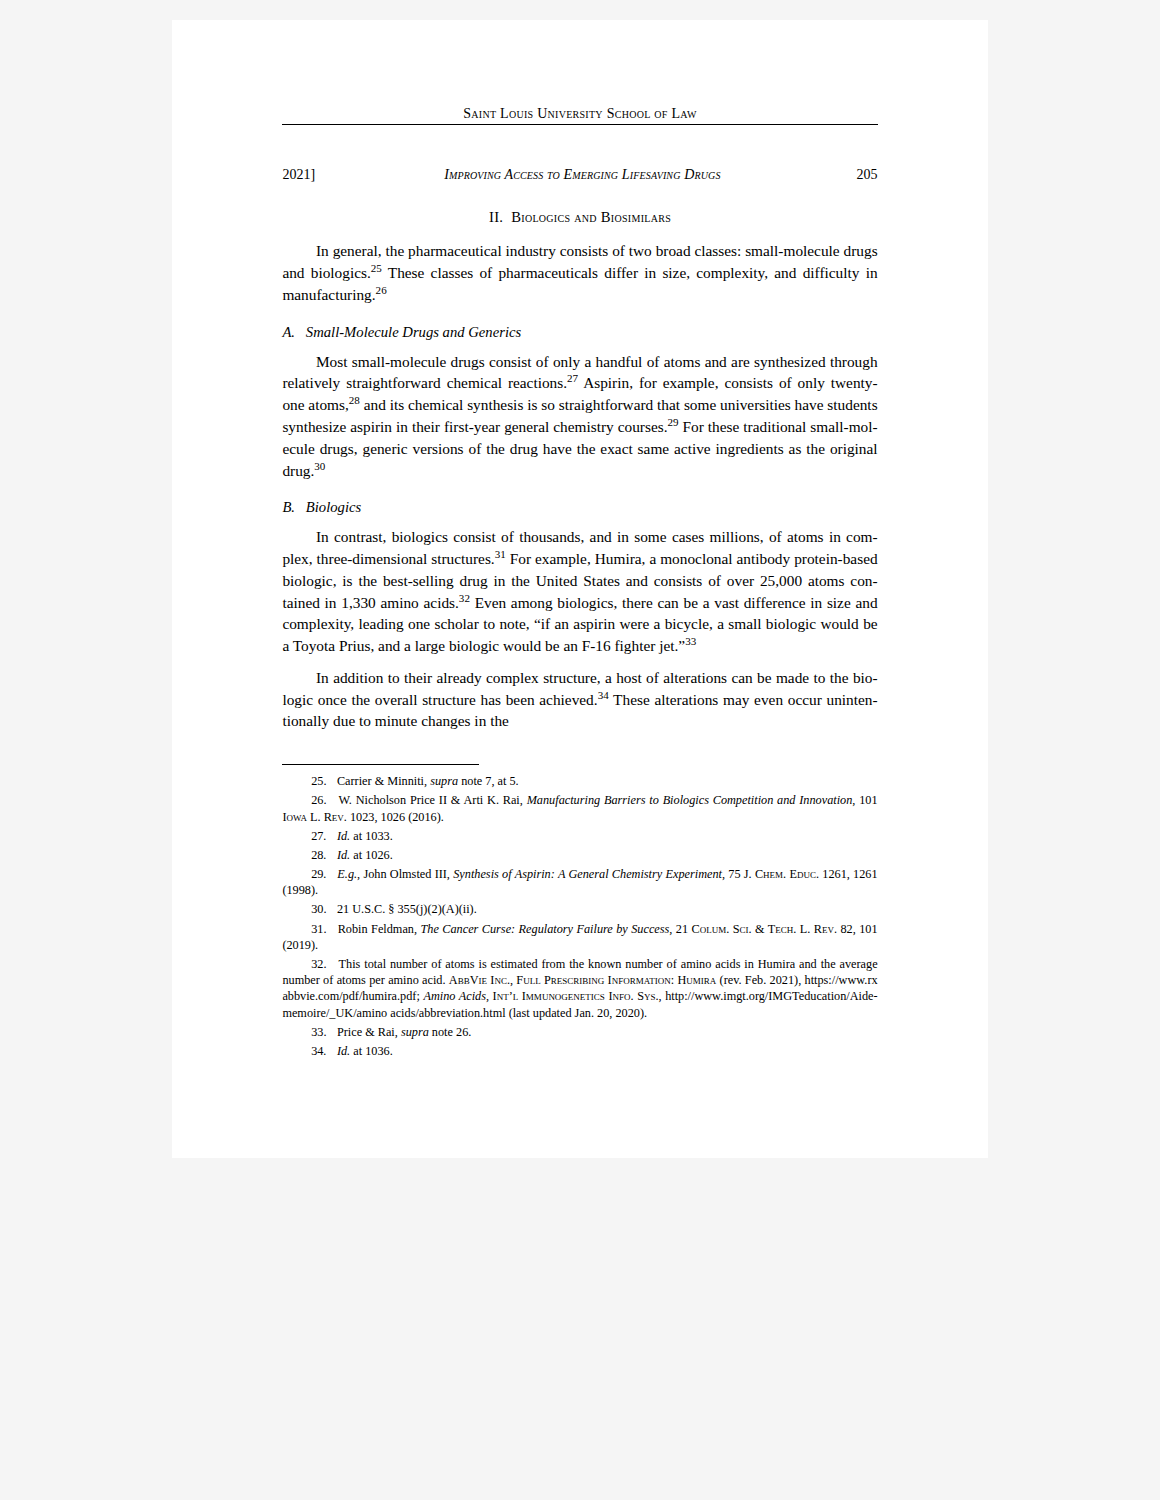Saint Louis University School of Law
2021] Improving Access to Emerging Lifesaving Drugs 205
II. Biologics and Biosimilars
In general, the pharmaceutical industry consists of two broad classes: small-molecule drugs and biologics.25 These classes of pharmaceuticals differ in size, complexity, and difficulty in manufacturing.26
A. Small-Molecule Drugs and Generics
Most small-molecule drugs consist of only a handful of atoms and are synthesized through relatively straightforward chemical reactions.27 Aspirin, for example, consists of only twenty-one atoms,28 and its chemical synthesis is so straightforward that some universities have students synthesize aspirin in their first-year general chemistry courses.29 For these traditional small-molecule drugs, generic versions of the drug have the exact same active ingredients as the original drug.30
B. Biologics
In contrast, biologics consist of thousands, and in some cases millions, of atoms in complex, three-dimensional structures.31 For example, Humira, a monoclonal antibody protein-based biologic, is the best-selling drug in the United States and consists of over 25,000 atoms contained in 1,330 amino acids.32 Even among biologics, there can be a vast difference in size and complexity, leading one scholar to note, “if an aspirin were a bicycle, a small biologic would be a Toyota Prius, and a large biologic would be an F-16 fighter jet.”33
In addition to their already complex structure, a host of alterations can be made to the biologic once the overall structure has been achieved.34 These alterations may even occur unintentionally due to minute changes in the
25. Carrier & Minniti, supra note 7, at 5.
26. W. Nicholson Price II & Arti K. Rai, Manufacturing Barriers to Biologics Competition and Innovation, 101 Iowa L. Rev. 1023, 1026 (2016).
27. Id. at 1033.
28. Id. at 1026.
29. E.g., John Olmsted III, Synthesis of Aspirin: A General Chemistry Experiment, 75 J. Chem. Educ. 1261, 1261 (1998).
30. 21 U.S.C. § 355(j)(2)(A)(ii).
31. Robin Feldman, The Cancer Curse: Regulatory Failure by Success, 21 Colum. Sci. & Tech. L. Rev. 82, 101 (2019).
32. This total number of atoms is estimated from the known number of amino acids in Humira and the average number of atoms per amino acid. AbbVie Inc., Full Prescribing Information: Humira (rev. Feb. 2021), https://www.rxabbvie.com/pdf/humira.pdf; Amino Acids, Int’l Immunogenetics Info. Sys., http://www.imgt.org/IMGTeducation/Aide-memoire/_UK/amino acids/abbreviation.html (last updated Jan. 20, 2020).
33. Price & Rai, supra note 26.
34. Id. at 1036.